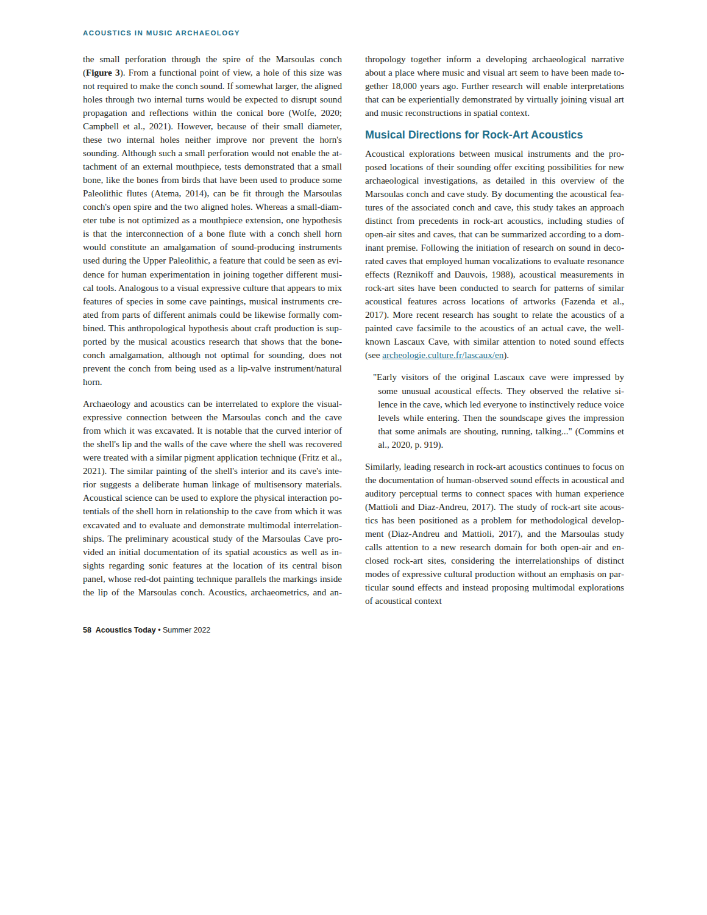Acoustics in Music Archaeology
the small perforation through the spire of the Marsoulas conch (Figure 3). From a functional point of view, a hole of this size was not required to make the conch sound. If somewhat larger, the aligned holes through two internal turns would be expected to disrupt sound propagation and reflections within the conical bore (Wolfe, 2020; Campbell et al., 2021). However, because of their small diameter, these two internal holes neither improve nor prevent the horn's sounding. Although such a small perforation would not enable the attachment of an external mouthpiece, tests demonstrated that a small bone, like the bones from birds that have been used to produce some Paleolithic flutes (Atema, 2014), can be fit through the Marsoulas conch's open spire and the two aligned holes. Whereas a small-diameter tube is not optimized as a mouthpiece extension, one hypothesis is that the interconnection of a bone flute with a conch shell horn would constitute an amalgamation of sound-producing instruments used during the Upper Paleolithic, a feature that could be seen as evidence for human experimentation in joining together different musical tools. Analogous to a visual expressive culture that appears to mix features of species in some cave paintings, musical instruments created from parts of different animals could be likewise formally combined. This anthropological hypothesis about craft production is supported by the musical acoustics research that shows that the bone-conch amalgamation, although not optimal for sounding, does not prevent the conch from being used as a lip-valve instrument/natural horn.
Archaeology and acoustics can be interrelated to explore the visual-expressive connection between the Marsoulas conch and the cave from which it was excavated. It is notable that the curved interior of the shell's lip and the walls of the cave where the shell was recovered were treated with a similar pigment application technique (Fritz et al., 2021). The similar painting of the shell's interior and its cave's interior suggests a deliberate human linkage of multisensory materials. Acoustical science can be used to explore the physical interaction potentials of the shell horn in relationship to the cave from which it was excavated and to evaluate and demonstrate multimodal interrelationships. The preliminary acoustical study of the Marsoulas Cave provided an initial documentation of its spatial acoustics as well as insights regarding sonic features at the location of its central bison panel, whose red-dot painting technique parallels the markings inside the lip of the Marsoulas conch. Acoustics, archaeometrics, and anthropology together inform a developing archaeological narrative about a place where music and visual art seem to have been made together 18,000 years ago. Further research will enable interpretations that can be experientially demonstrated by virtually joining visual art and music reconstructions in spatial context.
Musical Directions for Rock-Art Acoustics
Acoustical explorations between musical instruments and the proposed locations of their sounding offer exciting possibilities for new archaeological investigations, as detailed in this overview of the Marsoulas conch and cave study. By documenting the acoustical features of the associated conch and cave, this study takes an approach distinct from precedents in rock-art acoustics, including studies of open-air sites and caves, that can be summarized according to a dominant premise. Following the initiation of research on sound in decorated caves that employed human vocalizations to evaluate resonance effects (Reznikoff and Dauvois, 1988), acoustical measurements in rock-art sites have been conducted to search for patterns of similar acoustical features across locations of artworks (Fazenda et al., 2017). More recent research has sought to relate the acoustics of a painted cave facsimile to the acoustics of an actual cave, the well-known Lascaux Cave, with similar attention to noted sound effects (see archeologie.culture.fr/lascaux/en).
"Early visitors of the original Lascaux cave were impressed by some unusual acoustical effects. They observed the relative silence in the cave, which led everyone to instinctively reduce voice levels while entering. Then the soundscape gives the impression that some animals are shouting, running, talking..." (Commins et al., 2020, p. 919).
Similarly, leading research in rock-art acoustics continues to focus on the documentation of human-observed sound effects in acoustical and auditory perceptual terms to connect spaces with human experience (Mattioli and Diaz-Andreu, 2017). The study of rock-art site acoustics has been positioned as a problem for methodological development (Diaz-Andreu and Mattioli, 2017), and the Marsoulas study calls attention to a new research domain for both open-air and enclosed rock-art sites, considering the interrelationships of distinct modes of expressive cultural production without an emphasis on particular sound effects and instead proposing multimodal explorations of acoustical context
58 Acoustics Today • Summer 2022